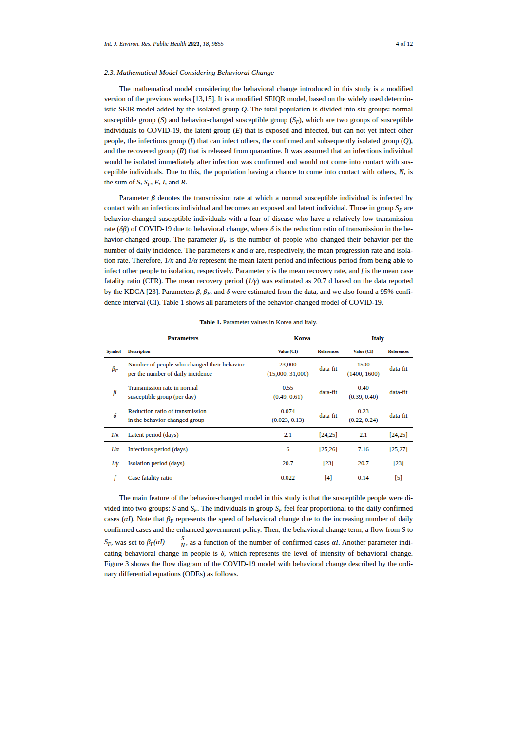Int. J. Environ. Res. Public Health 2021, 18, 9855
4 of 12
2.3. Mathematical Model Considering Behavioral Change
The mathematical model considering the behavioral change introduced in this study is a modified version of the previous works [13,15]. It is a modified SEIQR model, based on the widely used deterministic SEIR model added by the isolated group Q. The total population is divided into six groups: normal susceptible group (S) and behavior-changed susceptible group (SF), which are two groups of susceptible individuals to COVID-19, the latent group (E) that is exposed and infected, but can not yet infect other people, the infectious group (I) that can infect others, the confirmed and subsequently isolated group (Q), and the recovered group (R) that is released from quarantine. It was assumed that an infectious individual would be isolated immediately after infection was confirmed and would not come into contact with susceptible individuals. Due to this, the population having a chance to come into contact with others, N, is the sum of S, SF, E, I, and R.
Parameter β denotes the transmission rate at which a normal susceptible individual is infected by contact with an infectious individual and becomes an exposed and latent individual. Those in group SF are behavior-changed susceptible individuals with a fear of disease who have a relatively low transmission rate (δβ) of COVID-19 due to behavioral change, where δ is the reduction ratio of transmission in the behavior-changed group. The parameter βF is the number of people who changed their behavior per the number of daily incidence. The parameters κ and α are, respectively, the mean progression rate and isolation rate. Therefore, 1/κ and 1/α represent the mean latent period and infectious period from being able to infect other people to isolation, respectively. Parameter γ is the mean recovery rate, and f is the mean case fatality ratio (CFR). The mean recovery period (1/γ) was estimated as 20.7 d based on the data reported by the KDCA [23]. Parameters β, βF, and δ were estimated from the data, and we also found a 95% confidence interval (CI). Table 1 shows all parameters of the behavior-changed model of COVID-19.
Table 1. Parameter values in Korea and Italy.
| Parameters | Korea | Italy |
| --- | --- | --- |
| Symbol | Description | Value (CI) | References | Value (CI) | References |
| β F | Number of people who changed their behavior per the number of daily incidence | 23,000 (15,000, 31,000) | data-fit | 1500 (1400, 1600) | data-fit |
| β | Transmission rate in normal susceptible group (per day) | 0.55 (0.49, 0.61) | data-fit | 0.40 (0.39, 0.40) | data-fit |
| δ | Reduction ratio of transmission in the behavior-changed group | 0.074 (0.023, 0.13) | data-fit | 0.23 (0.22, 0.24) | data-fit |
| 1/κ | Latent period (days) | 2.1 | [ 24 , 25 ] | 2.1 | [ 24 , 25 ] |
| 1/α | Infectious period (days) | 6 | [ 25 , 26 ] | 7.16 | [ 25 , 27 ] |
| 1/γ | Isolation period (days) | 20.7 | [ 23 ] | 20.7 | [ 23 ] |
| f | Case fatality ratio | 0.022 | [ 4 ] | 0.14 | [ 5 ] |
The main feature of the behavior-changed model in this study is that the susceptible people were divided into two groups: S and SF. The individuals in group SF feel fear proportional to the daily confirmed cases (αI). Note that βF represents the speed of behavioral change due to the increasing number of daily confirmed cases and the enhanced government policy. Then, the behavioral change term, a flow from S to SF, was set to βF(αI) SN, as a function of the number of confirmed cases αI. Another parameter indicating behavioral change in people is δ, which represents the level of intensity of behavioral change. Figure 3 shows the flow diagram of the COVID-19 model with behavioral change described by the ordinary differential equations (ODEs) as follows.